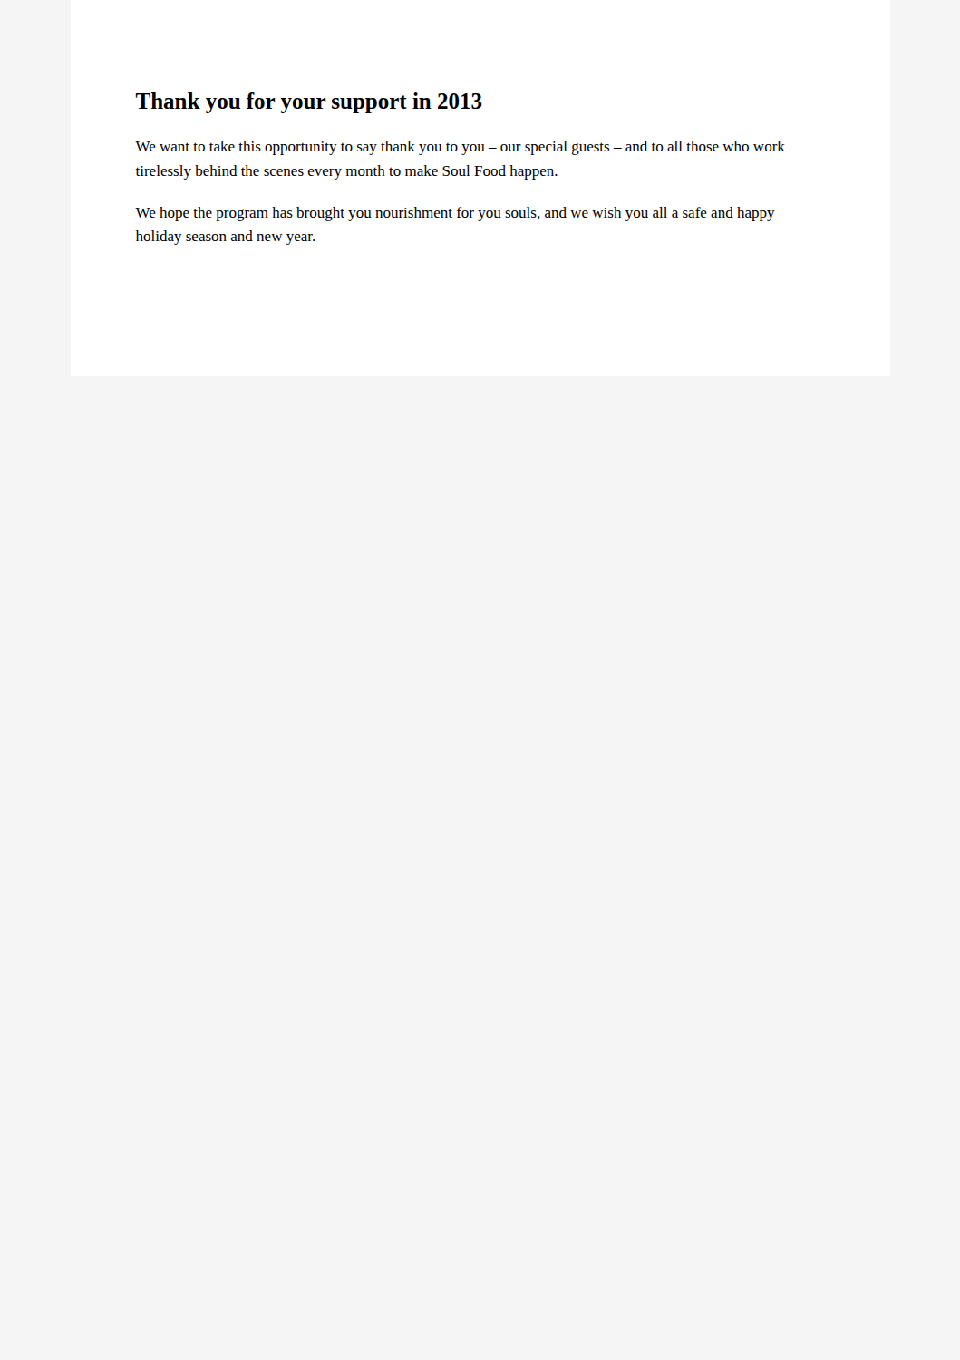Thank you for your support in 2013
We want to take this opportunity to say thank you to you – our special guests – and to all those who work tirelessly behind the scenes every month to make Soul Food happen.
We hope the program has brought you nourishment for you souls, and we wish you all a safe and happy holiday season and new year.